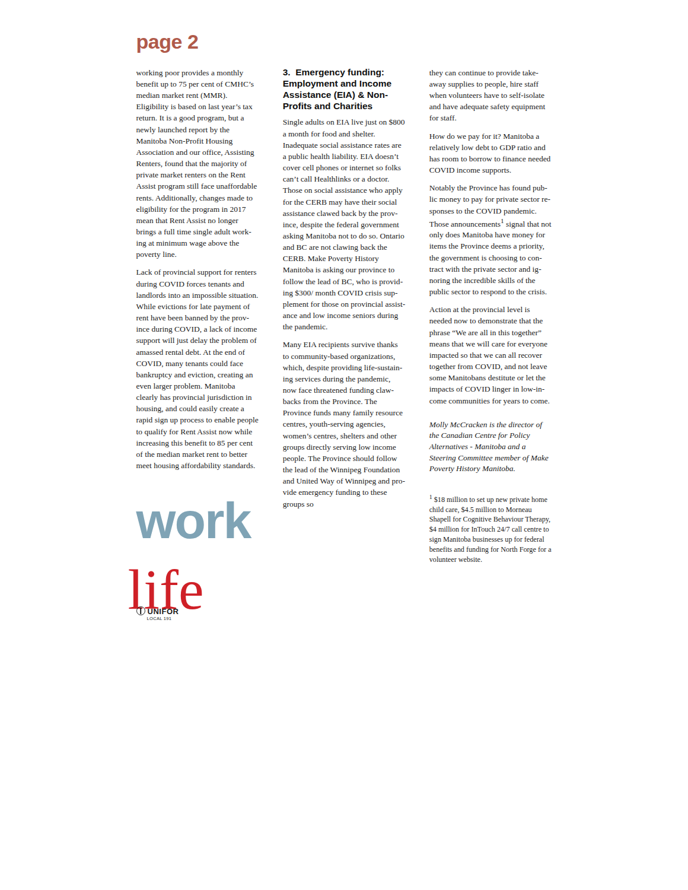page 2
working poor provides a monthly benefit up to 75 per cent of CMHC’s median market rent (MMR). Eligibility is based on last year’s tax return. It is a good program, but a newly launched report by the Manitoba Non-Profit Housing Association and our office, Assisting Renters, found that the majority of private market renters on the Rent Assist program still face unaffordable rents. Additionally, changes made to eligibility for the program in 2017 mean that Rent Assist no longer brings a full time single adult working at minimum wage above the poverty line.
Lack of provincial support for renters during COVID forces tenants and landlords into an impossible situation. While evictions for late payment of rent have been banned by the province during COVID, a lack of income support will just delay the problem of amassed rental debt. At the end of COVID, many tenants could face bankruptcy and eviction, creating an even larger problem. Manitoba clearly has provincial jurisdiction in housing, and could easily create a rapid sign up process to enable people to qualify for Rent Assist now while increasing this benefit to 85 per cent of the median market rent to better meet housing affordability standards.
work life
UNIFOR LOCAL 191
3. Emergency funding: Employment and Income Assistance (EIA) & Non-Profits and Charities
Single adults on EIA live just on $800 a month for food and shelter. Inadequate social assistance rates are a public health liability. EIA doesn’t cover cell phones or internet so folks can’t call Healthlinks or a doctor. Those on social assistance who apply for the CERB may have their social assistance clawed back by the province, despite the federal government asking Manitoba not to do so. Ontario and BC are not clawing back the CERB. Make Poverty History Manitoba is asking our province to follow the lead of BC, who is providing $300/ month COVID crisis supplement for those on provincial assistance and low income seniors during the pandemic.
Many EIA recipients survive thanks to community-based organizations, which, despite providing life-sustaining services during the pandemic, now face threatened funding claw-backs from the Province. The Province funds many family resource centres, youth-serving agencies, women’s centres, shelters and other groups directly serving low income people. The Province should follow the lead of the Winnipeg Foundation and United Way of Winnipeg and provide emergency funding to these groups so
they can continue to provide take-away supplies to people, hire staff when volunteers have to self-isolate and have adequate safety equipment for staff.
How do we pay for it? Manitoba a relatively low debt to GDP ratio and has room to borrow to finance needed COVID income supports.
Notably the Province has found public money to pay for private sector responses to the COVID pandemic. Those announcements1 signal that not only does Manitoba have money for items the Province deems a priority, the government is choosing to contract with the private sector and ignoring the incredible skills of the public sector to respond to the crisis.
Action at the provincial level is needed now to demonstrate that the phrase “We are all in this together” means that we will care for everyone impacted so that we can all recover together from COVID, and not leave some Manitobans destitute or let the impacts of COVID linger in low-income communities for years to come.
Molly McCracken is the director of the Canadian Centre for Policy Alternatives - Manitoba and a Steering Committee member of Make Poverty History Manitoba.
1 $18 million to set up new private home child care, $4.5 million to Morneau Shapell for Cognitive Behaviour Therapy, $4 million for InTouch 24/7 call centre to sign Manitoba businesses up for federal benefits and funding for North Forge for a volunteer website.